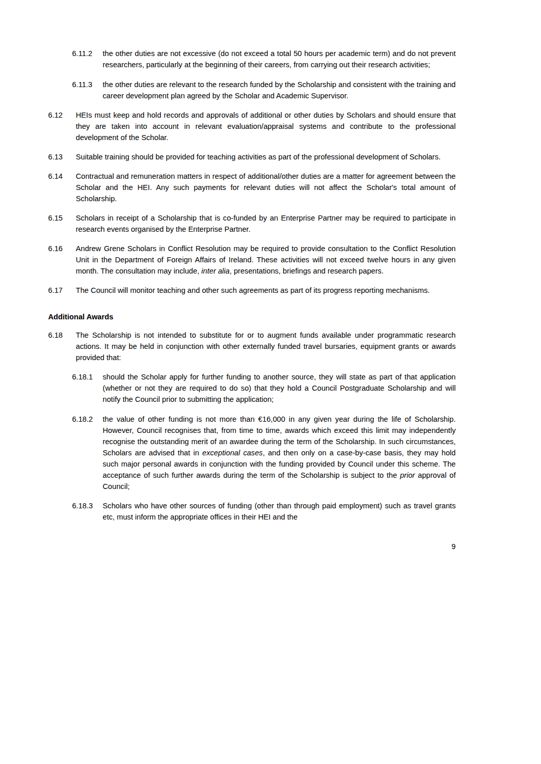6.11.2
the other duties are not excessive (do not exceed a total 50 hours per academic term) and do not prevent researchers, particularly at the beginning of their careers, from carrying out their research activities;
6.11.3
the other duties are relevant to the research funded by the Scholarship and consistent with the training and career development plan agreed by the Scholar and Academic Supervisor.
6.12
HEIs must keep and hold records and approvals of additional or other duties by Scholars and should ensure that they are taken into account in relevant evaluation/appraisal systems and contribute to the professional development of the Scholar.
6.13
Suitable training should be provided for teaching activities as part of the professional development of Scholars.
6.14
Contractual and remuneration matters in respect of additional/other duties are a matter for agreement between the Scholar and the HEI. Any such payments for relevant duties will not affect the Scholar's total amount of Scholarship.
6.15
Scholars in receipt of a Scholarship that is co-funded by an Enterprise Partner may be required to participate in research events organised by the Enterprise Partner.
6.16
Andrew Grene Scholars in Conflict Resolution may be required to provide consultation to the Conflict Resolution Unit in the Department of Foreign Affairs of Ireland. These activities will not exceed twelve hours in any given month. The consultation may include, inter alia, presentations, briefings and research papers.
6.17
The Council will monitor teaching and other such agreements as part of its progress reporting mechanisms.
Additional Awards
6.18
The Scholarship is not intended to substitute for or to augment funds available under programmatic research actions. It may be held in conjunction with other externally funded travel bursaries, equipment grants or awards provided that:
6.18.1
should the Scholar apply for further funding to another source, they will state as part of that application (whether or not they are required to do so) that they hold a Council Postgraduate Scholarship and will notify the Council prior to submitting the application;
6.18.2
the value of other funding is not more than €16,000 in any given year during the life of Scholarship. However, Council recognises that, from time to time, awards which exceed this limit may independently recognise the outstanding merit of an awardee during the term of the Scholarship. In such circumstances, Scholars are advised that in exceptional cases, and then only on a case-by-case basis, they may hold such major personal awards in conjunction with the funding provided by Council under this scheme. The acceptance of such further awards during the term of the Scholarship is subject to the prior approval of Council;
6.18.3
Scholars who have other sources of funding (other than through paid employment) such as travel grants etc, must inform the appropriate offices in their HEI and the
9